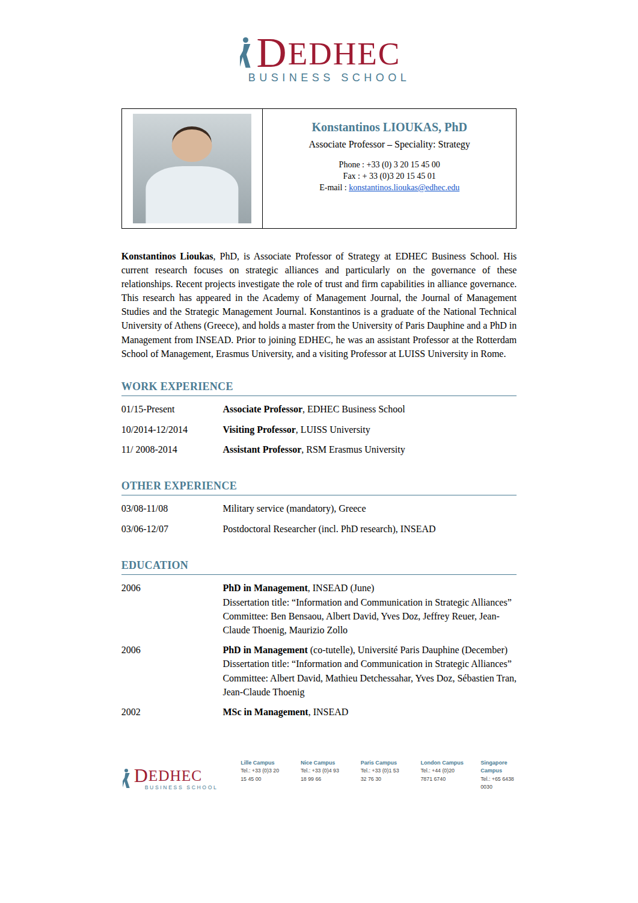DEDHEC
BUSINESS SCHOOL
Konstantinos LIOUKAS, PhD
Associate Professor – Speciality: Strategy
Phone : +33 (0) 3 20 15 45 00
Fax : + 33 (0)3 20 15 45 01
E-mail : konstantinos.lioukas@edhec.edu
Konstantinos Lioukas, PhD, is Associate Professor of Strategy at EDHEC Business School. His current research focuses on strategic alliances and particularly on the governance of these relationships. Recent projects investigate the role of trust and firm capabilities in alliance governance. This research has appeared in the Academy of Management Journal, the Journal of Management Studies and the Strategic Management Journal. Konstantinos is a graduate of the National Technical University of Athens (Greece), and holds a master from the University of Paris Dauphine and a PhD in Management from INSEAD. Prior to joining EDHEC, he was an assistant Professor at the Rotterdam School of Management, Erasmus University, and a visiting Professor at LUISS University in Rome.
Work Experience
01/15-Present
Associate Professor, EDHEC Business School
10/2014-12/2014
Visiting Professor, LUISS University
11/ 2008-2014
Assistant Professor, RSM Erasmus University
Other Experience
03/08-11/08
Military service (mandatory), Greece
03/06-12/07
Postdoctoral Researcher (incl. PhD research), INSEAD
Education
2006
PhD in Management, INSEAD (June) Dissertation title: “Information and Communication in Strategic Alliances” Committee: Ben Bensaou, Albert David, Yves Doz, Jeffrey Reuer, Jean-Claude Thoenig, Maurizio Zollo
2006
PhD in Management (co-tutelle), Université Paris Dauphine (December) Dissertation title: “Information and Communication in Strategic Alliances” Committee: Albert David, Mathieu Detchessahar, Yves Doz, Sébastien Tran, Jean-Claude Thoenig
2002
MSc in Management, INSEAD
DEDHEC
BUSINESS SCHOOL
Lille Campus Tel.: +33 (0)3 20 15 45 00
Nice Campus Tel.: +33 (0)4 93 18 99 66
Paris Campus Tel.: +33 (0)1 53 32 76 30
London Campus Tel.: +44 (0)20 7871 6740
Singapore Campus Tel.: +65 6438 0030